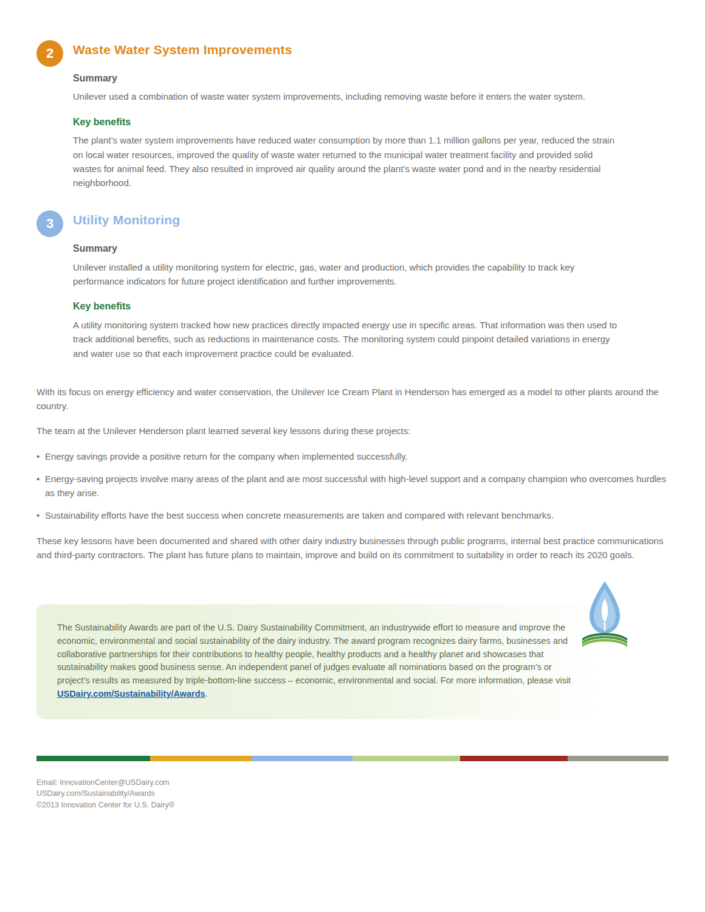2
Waste Water System Improvements
Summary
Unilever used a combination of waste water system improvements, including removing waste before it enters the water system.
Key benefits
The plant’s water system improvements have reduced water consumption by more than 1.1 million gallons per year, reduced the strain on local water resources, improved the quality of waste water returned to the municipal water treatment facility and provided solid wastes for animal feed. They also resulted in improved air quality around the plant’s waste water pond and in the nearby residential neighborhood.
3
Utility Monitoring
Summary
Unilever installed a utility monitoring system for electric, gas, water and production, which provides the capability to track key performance indicators for future project identification and further improvements.
Key benefits
A utility monitoring system tracked how new practices directly impacted energy use in specific areas. That information was then used to track additional benefits, such as reductions in maintenance costs. The monitoring system could pinpoint detailed variations in energy and water use so that each improvement practice could be evaluated.
With its focus on energy efficiency and water conservation, the Unilever Ice Cream Plant in Henderson has emerged as a model to other plants around the country.
The team at the Unilever Henderson plant learned several key lessons during these projects:
Energy savings provide a positive return for the company when implemented successfully.
Energy-saving projects involve many areas of the plant and are most successful with high-level support and a company champion who overcomes hurdles as they arise.
Sustainability efforts have the best success when concrete measurements are taken and compared with relevant benchmarks.
These key lessons have been documented and shared with other dairy industry businesses through public programs, internal best practice communications and third-party contractors. The plant has future plans to maintain, improve and build on its commitment to suitability in order to reach its 2020 goals.
The Sustainability Awards are part of the U.S. Dairy Sustainability Commitment, an industrywide effort to measure and improve the economic, environmental and social sustainability of the dairy industry. The award program recognizes dairy farms, businesses and collaborative partnerships for their contributions to healthy people, healthy products and a healthy planet and showcases that sustainability makes good business sense. An independent panel of judges evaluate all nominations based on the program’s or project’s results as measured by triple-bottom-line success – economic, environmental and social. For more information, please visit USDairy.com/Sustainability/Awards.
Email: InnovationCenter@USDairy.com
USDairy.com/Sustainability/Awards
©2013 Innovation Center for U.S. Dairy®